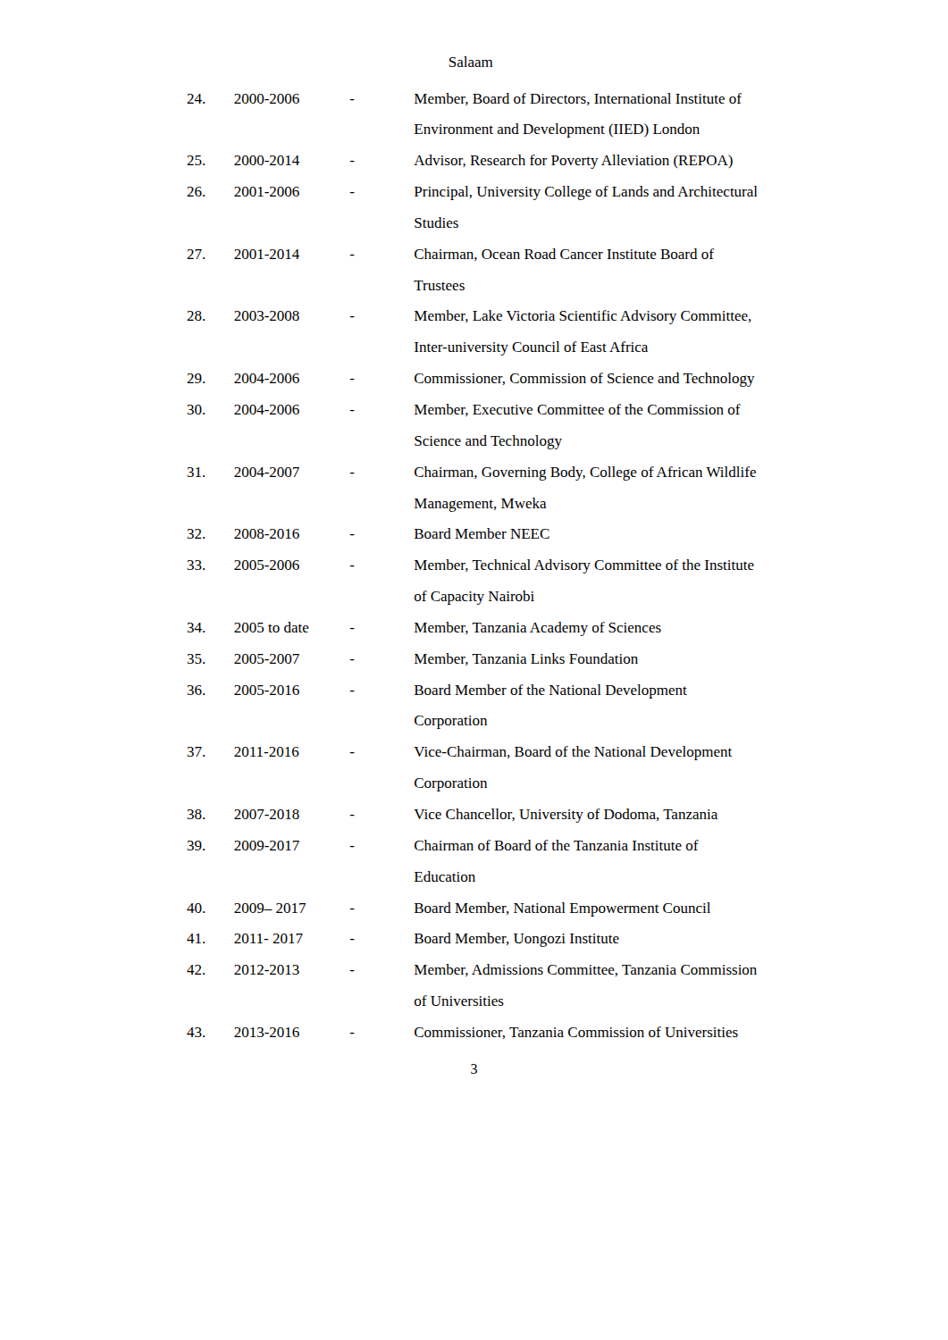Salaam
| 24. | 2000-2006 | - | Member, Board of Directors, International Institute of Environment and Development (IIED) London |
| 25. | 2000-2014 | - | Advisor, Research for Poverty Alleviation (REPOA) |
| 26. | 2001-2006 | - | Principal, University College of Lands and Architectural Studies |
| 27. | 2001-2014 | - | Chairman, Ocean Road Cancer Institute Board of Trustees |
| 28. | 2003-2008 | - | Member, Lake Victoria Scientific Advisory Committee, Inter-university Council of East Africa |
| 29. | 2004-2006 | - | Commissioner, Commission of Science and Technology |
| 30. | 2004-2006 | - | Member, Executive Committee of the Commission of Science and Technology |
| 31. | 2004-2007 | - | Chairman, Governing Body, College of African Wildlife Management, Mweka |
| 32. | 2008-2016 | - | Board Member NEEC |
| 33. | 2005-2006 | - | Member, Technical Advisory Committee of the Institute of Capacity Nairobi |
| 34. | 2005 to date | - | Member, Tanzania Academy of Sciences |
| 35. | 2005-2007 | - | Member, Tanzania Links Foundation |
| 36. | 2005-2016 | - | Board Member of the National Development Corporation |
| 37. | 2011-2016 | - | Vice-Chairman, Board of the National Development Corporation |
| 38. | 2007-2018 | - | Vice Chancellor, University of Dodoma, Tanzania |
| 39. | 2009-2017 | - | Chairman of Board of the Tanzania Institute of Education |
| 40. | 2009– 2017 | - | Board Member, National Empowerment Council |
| 41. | 2011- 2017 | - | Board Member, Uongozi Institute |
| 42. | 2012-2013 | - | Member, Admissions Committee, Tanzania Commission of Universities |
| 43. | 2013-2016 | - | Commissioner, Tanzania Commission of Universities |
3